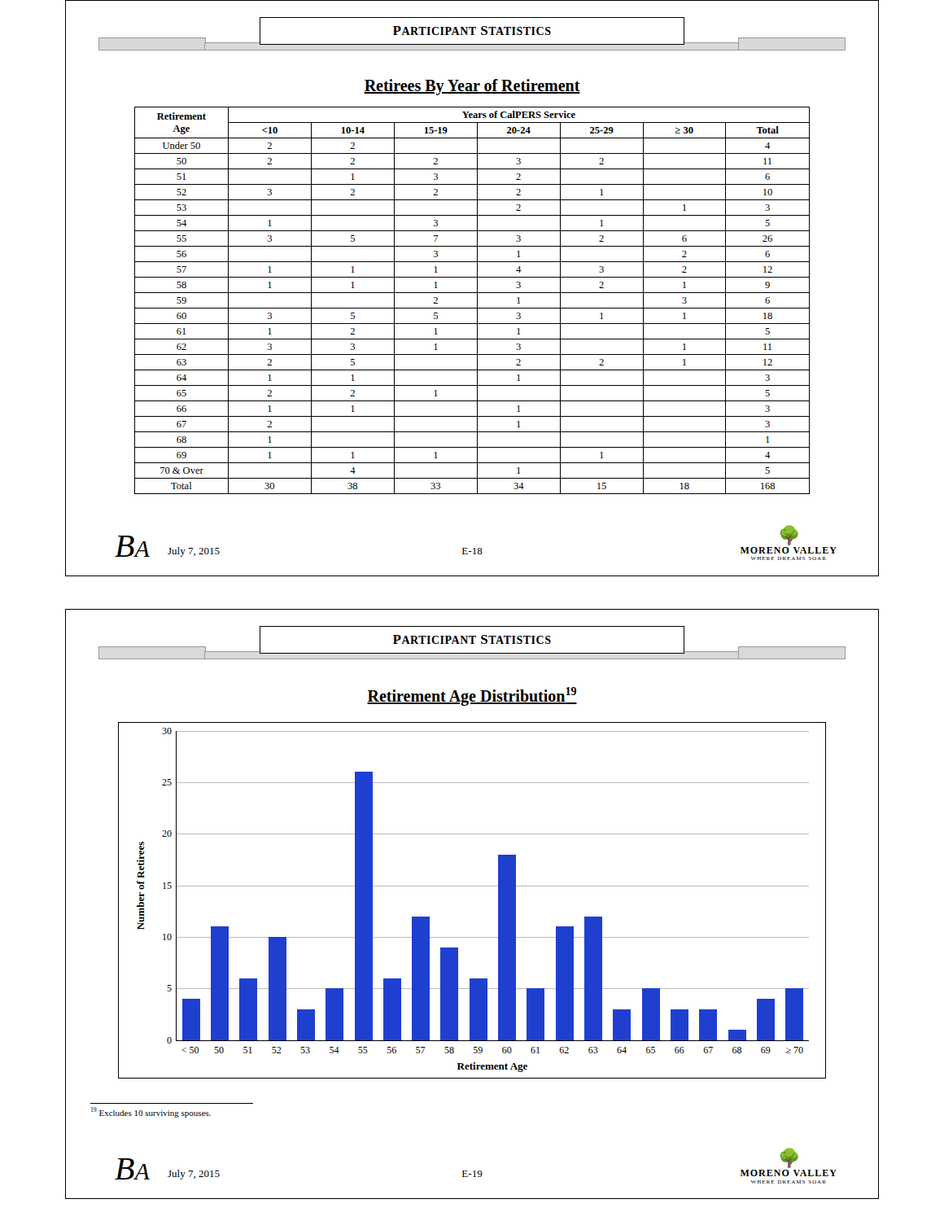PARTICIPANT STATISTICS
Retirees By Year of Retirement
| Retirement Age | Years of CalPERS Service |
| --- | --- |
| <10 | 10-14 | 15-19 | 20-24 | 25-29 | ≥ 30 | Total |
| Under 50 | 2 | 2 | | | | | 4 |
| 50 | 2 | 2 | 2 | 3 | 2 | | 11 |
| 51 | | 1 | 3 | 2 | | | 6 |
| 52 | 3 | 2 | 2 | 2 | 1 | | 10 |
| 53 | | | | 2 | | 1 | 3 |
| 54 | 1 | | 3 | | 1 | | 5 |
| 55 | 3 | 5 | 7 | 3 | 2 | 6 | 26 |
| 56 | | | 3 | 1 | | 2 | 6 |
| 57 | 1 | 1 | 1 | 4 | 3 | 2 | 12 |
| 58 | 1 | 1 | 1 | 3 | 2 | 1 | 9 |
| 59 | | | 2 | 1 | | 3 | 6 |
| 60 | 3 | 5 | 5 | 3 | 1 | 1 | 18 |
| 61 | 1 | 2 | 1 | 1 | | | 5 |
| 62 | 3 | 3 | 1 | 3 | | 1 | 11 |
| 63 | 2 | 5 | | 2 | 2 | 1 | 12 |
| 64 | 1 | 1 | | 1 | | | 3 |
| 65 | 2 | 2 | 1 | | | | 5 |
| 66 | 1 | 1 | | 1 | | | 3 |
| 67 | 2 | | | 1 | | | 3 |
| 68 | 1 | | | | | | 1 |
| 69 | 1 | 1 | 1 | | 1 | | 4 |
| 70 & Over | | 4 | | 1 | | | 5 |
| Total | 30 | 38 | 33 | 34 | 15 | 18 | 168 |
BA
July 7, 2015
E-18
🌳
MORENO VALLEY
WHERE DREAMS SOAR
PARTICIPANT STATISTICS
Retirement Age Distribution19
Number of Retirees
30
25
20
15
10
5
0
< 50 50 51 52 53 54 55 56 57 58 59 60 61 62 63 64 65 66 67 68 69 ≥ 70
Retirement Age
19 Excludes 10 surviving spouses.
BA
July 7, 2015
E-19
🌳
MORENO VALLEY
WHERE DREAMS SOAR